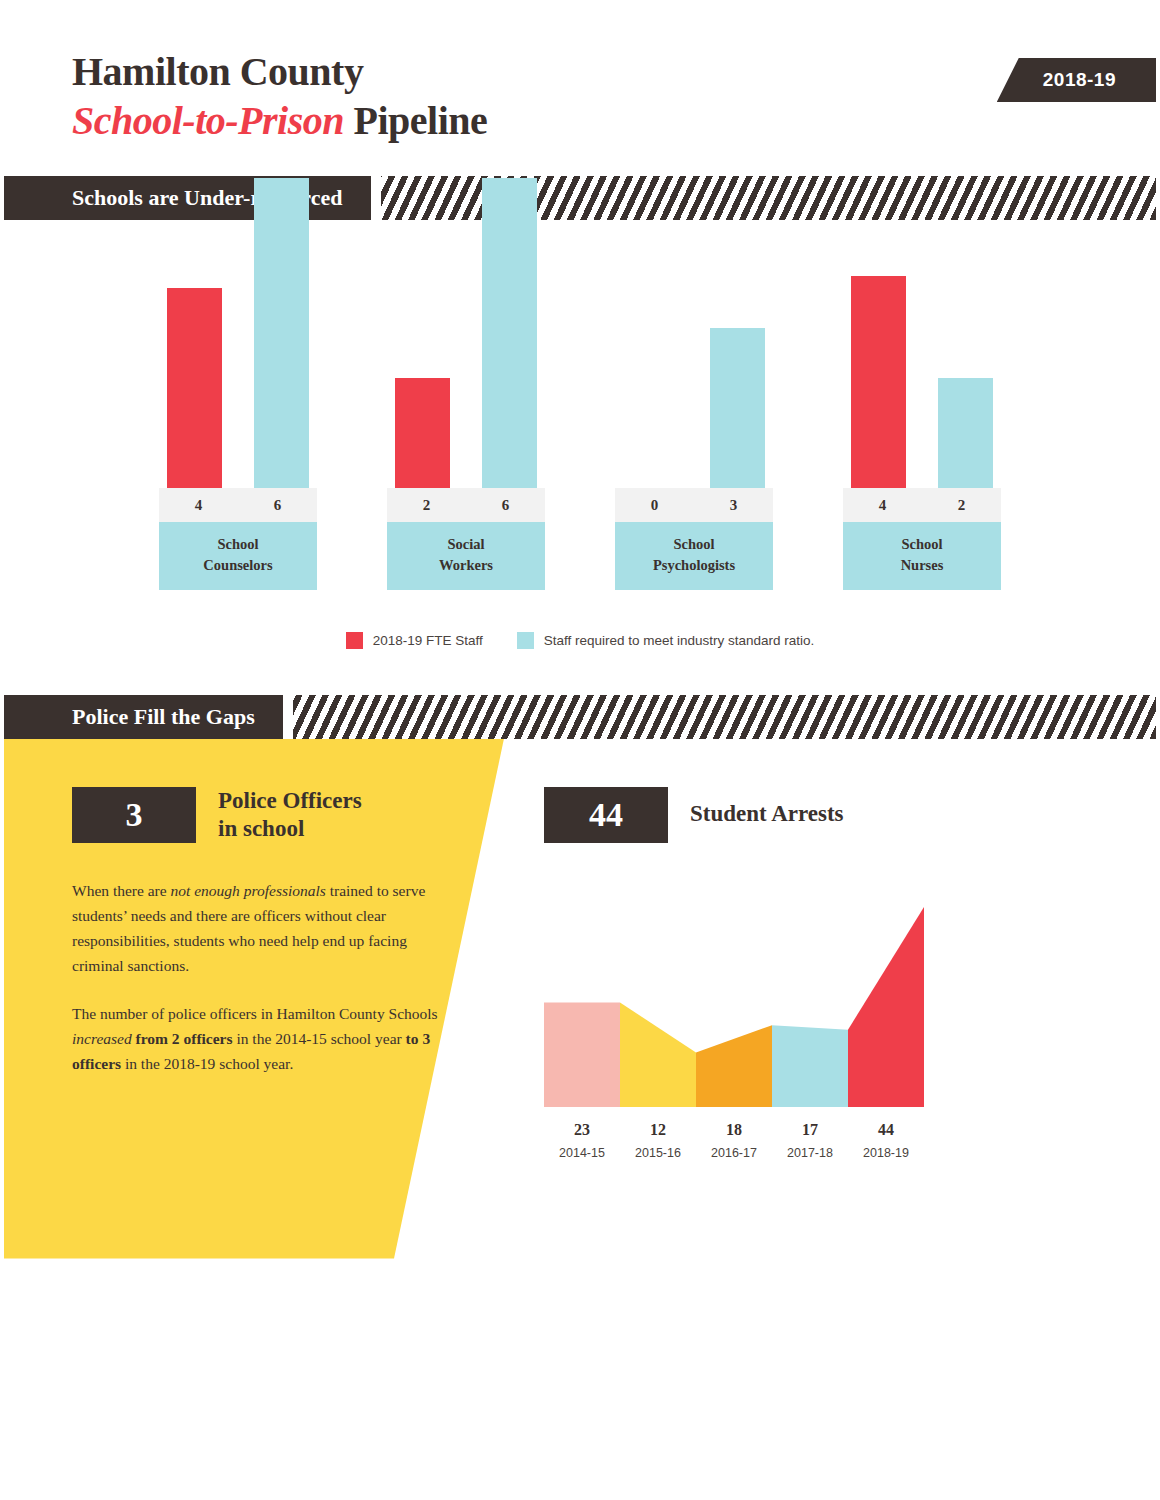2018-19
Hamilton County School-to-Prison Pipeline
Schools are Under-resourced
46
School
Counselors
26
Social
Workers
03
School
Psychologists
42
School
Nurses
2018-19 FTE Staff
Staff required to meet industry standard ratio.
Police Fill the Gaps
3
Police Officers
in school
When there are not enough professionals trained to serve students’ needs and there are officers without clear responsibilities, students who need help end up facing criminal sanctions.
The number of police officers in Hamilton County Schools increased from 2 officers in the 2014-15 school year to 3 officers in the 2018-19 school year.
44
Student Arrests
232014-15
122015-16
182016-17
172017-18
442018-19